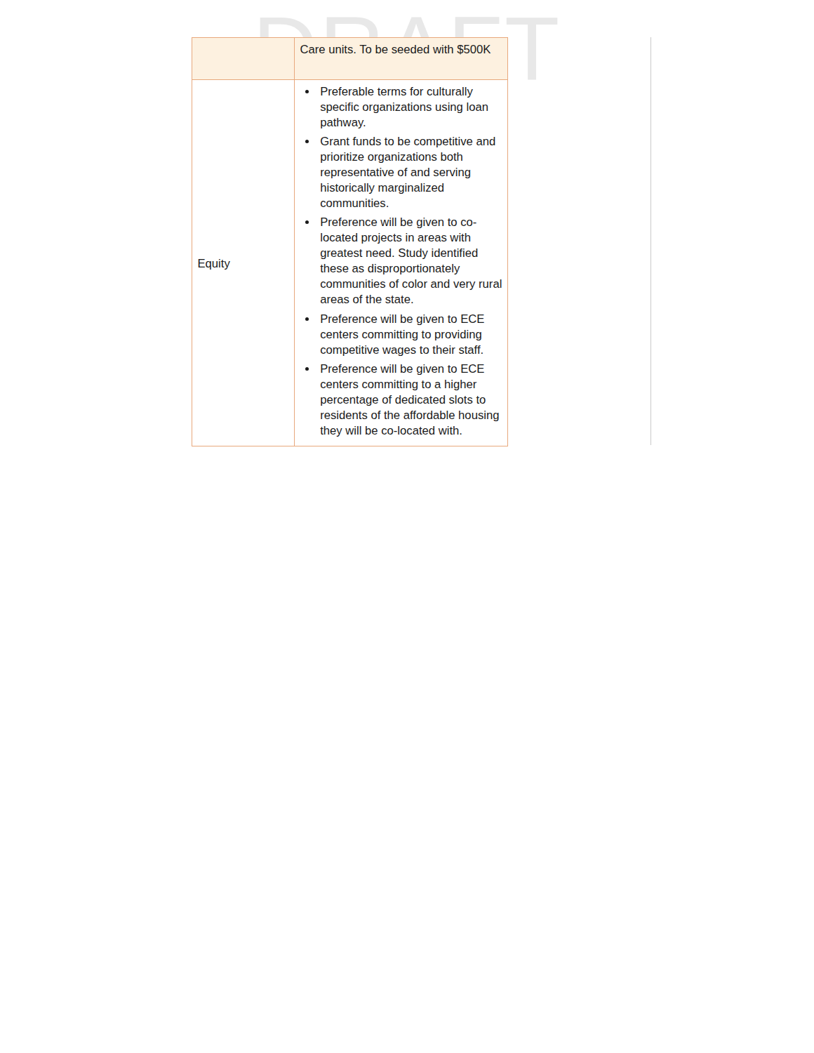DRAFT
| | Care units. To be seeded with $500K |
| Equity | Preferable terms for culturally specific organizations using loan pathway. Grant funds to be competitive and prioritize organizations both representative of and serving historically marginalized communities. Preference will be given to co-located projects in areas with greatest need. Study identified these as disproportionately communities of color and very rural areas of the state. Preference will be given to ECE centers committing to providing competitive wages to their staff. Preference will be given to ECE centers committing to a higher percentage of dedicated slots to residents of the affordable housing they will be co-located with. |